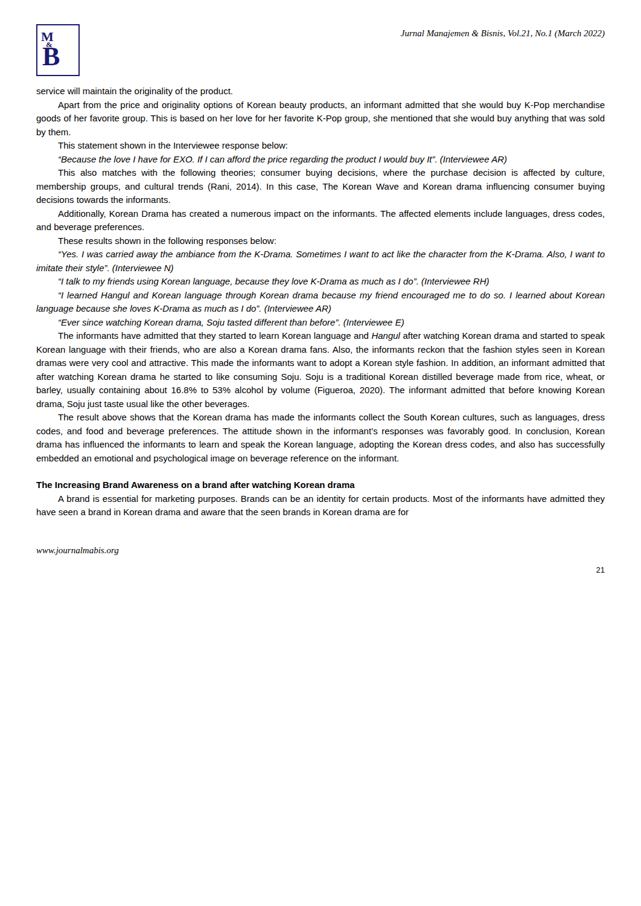M & B
Jurnal Manajemen & Bisnis, Vol.21, No.1 (March 2022)
service will maintain the originality of the product.
Apart from the price and originality options of Korean beauty products, an informant admitted that she would buy K-Pop merchandise goods of her favorite group. This is based on her love for her favorite K-Pop group, she mentioned that she would buy anything that was sold by them.
This statement shown in the Interviewee response below:
“Because the love I have for EXO. If I can afford the price regarding the product I would buy It”. (Interviewee AR)
This also matches with the following theories; consumer buying decisions, where the purchase decision is affected by culture, membership groups, and cultural trends (Rani, 2014). In this case, The Korean Wave and Korean drama influencing consumer buying decisions towards the informants.
Additionally, Korean Drama has created a numerous impact on the informants. The affected elements include languages, dress codes, and beverage preferences.
These results shown in the following responses below:
“Yes. I was carried away the ambiance from the K-Drama. Sometimes I want to act like the character from the K-Drama. Also, I want to imitate their style”. (Interviewee N)
“I talk to my friends using Korean language, because they love K-Drama as much as I do”. (Interviewee RH)
“I learned Hangul and Korean language through Korean drama because my friend encouraged me to do so. I learned about Korean language because she loves K-Drama as much as I do”. (Interviewee AR)
“Ever since watching Korean drama, Soju tasted different than before”. (Interviewee E)
The informants have admitted that they started to learn Korean language and Hangul after watching Korean drama and started to speak Korean language with their friends, who are also a Korean drama fans. Also, the informants reckon that the fashion styles seen in Korean dramas were very cool and attractive. This made the informants want to adopt a Korean style fashion. In addition, an informant admitted that after watching Korean drama he started to like consuming Soju. Soju is a traditional Korean distilled beverage made from rice, wheat, or barley, usually containing about 16.8% to 53% alcohol by volume (Figueroa, 2020). The informant admitted that before knowing Korean drama, Soju just taste usual like the other beverages.
The result above shows that the Korean drama has made the informants collect the South Korean cultures, such as languages, dress codes, and food and beverage preferences. The attitude shown in the informant’s responses was favorably good. In conclusion, Korean drama has influenced the informants to learn and speak the Korean language, adopting the Korean dress codes, and also has successfully embedded an emotional and psychological image on beverage reference on the informant.
The Increasing Brand Awareness on a brand after watching Korean drama
A brand is essential for marketing purposes. Brands can be an identity for certain products. Most of the informants have admitted they have seen a brand in Korean drama and aware that the seen brands in Korean drama are for
www.journalmabis.org 21